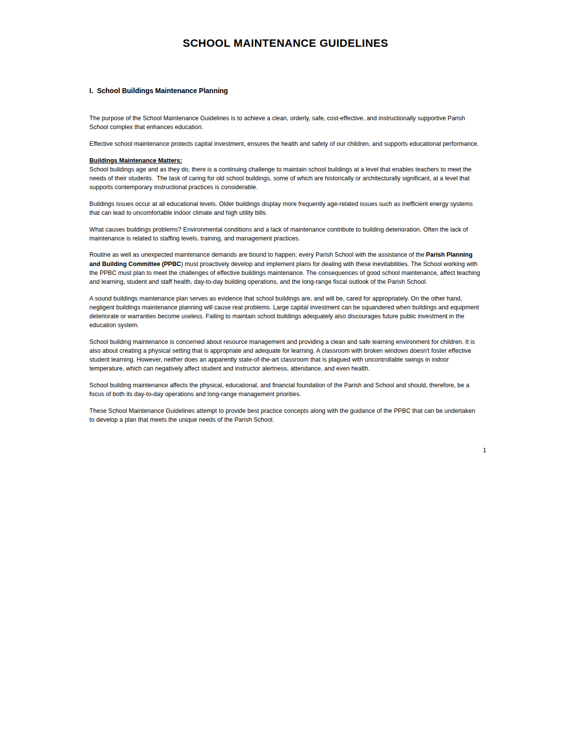SCHOOL MAINTENANCE GUIDELINES
I. School Buildings Maintenance Planning
The purpose of the School Maintenance Guidelines is to achieve a clean, orderly, safe, cost-effective, and instructionally supportive Parish School complex that enhances education.
Effective school maintenance protects capital investment, ensures the health and safety of our children, and supports educational performance.
Buildings Maintenance Matters:
School buildings age and as they do, there is a continuing challenge to maintain school buildings at a level that enables teachers to meet the needs of their students. The task of caring for old school buildings, some of which are historically or architecturally significant, at a level that supports contemporary instructional practices is considerable.
Buildings issues occur at all educational levels. Older buildings display more frequently age-related issues such as inefficient energy systems that can lead to uncomfortable indoor climate and high utility bills.
What causes buildings problems? Environmental conditions and a lack of maintenance contribute to building deterioration. Often the lack of maintenance is related to staffing levels, training, and management practices.
Routine as well as unexpected maintenance demands are bound to happen; every Parish School with the assistance of the Parish Planning and Building Committee (PPBC) must proactively develop and implement plans for dealing with these inevitabilities. The School working with the PPBC must plan to meet the challenges of effective buildings maintenance. The consequences of good school maintenance, affect teaching and learning, student and staff health, day-to-day building operations, and the long-range fiscal outlook of the Parish School.
A sound buildings maintenance plan serves as evidence that school buildings are, and will be, cared for appropriately. On the other hand, negligent buildings maintenance planning will cause real problems. Large capital investment can be squandered when buildings and equipment deteriorate or warranties become useless. Failing to maintain school buildings adequately also discourages future public investment in the education system.
School building maintenance is concerned about resource management and providing a clean and safe learning environment for children. It is also about creating a physical setting that is appropriate and adequate for learning. A classroom with broken windows doesn't foster effective student learning. However, neither does an apparently state-of-the-art classroom that is plagued with uncontrollable swings in indoor temperature, which can negatively affect student and instructor alertness, attendance, and even health.
School building maintenance affects the physical, educational, and financial foundation of the Parish and School and should, therefore, be a focus of both its day-to-day operations and long-range management priorities.
These School Maintenance Guidelines attempt to provide best practice concepts along with the guidance of the PPBC that can be undertaken to develop a plan that meets the unique needs of the Parish School.
1